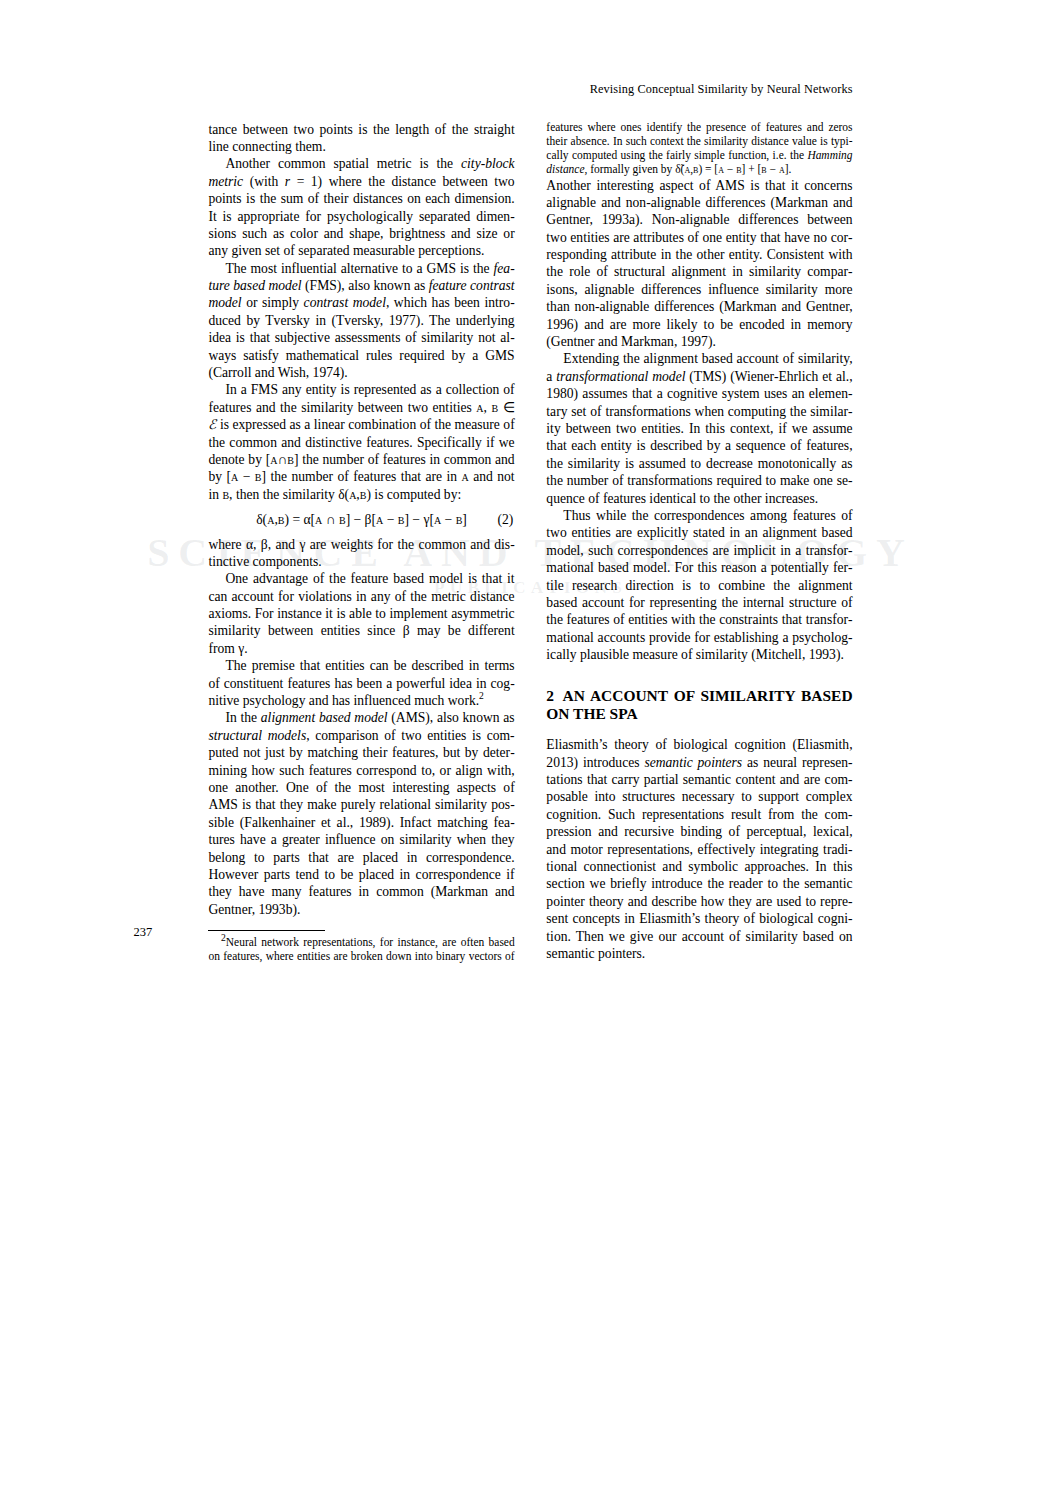SCIENCE AND TECHNOLOGY PUBLICATIONS
Revising Conceptual Similarity by Neural Networks
tance between two points is the length of the straight line connecting them.
Another common spatial metric is the city-block metric (with r = 1) where the distance between two points is the sum of their distances on each dimension. It is appropriate for psychologically separated dimensions such as color and shape, brightness and size or any given set of separated measurable perceptions.
The most influential alternative to a GMS is the feature based model (FMS), also known as feature contrast model or simply contrast model, which has been introduced by Tversky in (Tversky, 1977). The underlying idea is that subjective assessments of similarity not always satisfy mathematical rules required by a GMS (Carroll and Wish, 1974).
In a FMS any entity is represented as a collection of features and the similarity between two entities a, b ∈ ℰ is expressed as a linear combination of the measure of the common and distinctive features. Specifically if we denote by [a∩b] the number of features in common and by [a − b] the number of features that are in a and not in b, then the similarity δ(a,b) is computed by:
δ(a,b) = α[a ∩ b] − β[a − b] − γ[a − b](2)
where α, β, and γ are weights for the common and distinctive components.
One advantage of the feature based model is that it can account for violations in any of the metric distance axioms. For instance it is able to implement asymmetric similarity between entities since β may be different from γ.
The premise that entities can be described in terms of constituent features has been a powerful idea in cognitive psychology and has influenced much work.2
In the alignment based model (AMS), also known as structural models, comparison of two entities is computed not just by matching their features, but by determining how such features correspond to, or align with, one another. One of the most interesting aspects of AMS is that they make purely relational similarity possible (Falkenhainer et al., 1989). Infact matching features have a greater influence on similarity when they belong to parts that are placed in correspondence. However parts tend to be placed in correspondence if they have many features in common (Markman and Gentner, 1993b).
2Neural network representations, for instance, are often based on features, where entities are broken down into binary vectors of features where ones identify the presence of features and zeros their absence. In such context the similarity distance value is typically computed using the fairly simple function, i.e. the Hamming distance, formally given by δ̃(a,b) = [a − b] + [b − a].
Another interesting aspect of AMS is that it concerns alignable and non-alignable differences (Markman and Gentner, 1993a). Non-alignable differences between two entities are attributes of one entity that have no corresponding attribute in the other entity. Consistent with the role of structural alignment in similarity comparisons, alignable differences influence similarity more than non-alignable differences (Markman and Gentner, 1996) and are more likely to be encoded in memory (Gentner and Markman, 1997).
Extending the alignment based account of similarity, a transformational model (TMS) (Wiener-Ehrlich et al., 1980) assumes that a cognitive system uses an elementary set of transformations when computing the similarity between two entities. In this context, if we assume that each entity is described by a sequence of features, the similarity is assumed to decrease monotonically as the number of transformations required to make one sequence of features identical to the other increases.
Thus while the correspondences among features of two entities are explicitly stated in an alignment based model, such correspondences are implicit in a transformational based model. For this reason a potentially fertile research direction is to combine the alignment based account for representing the internal structure of the features of entities with the constraints that transformational accounts provide for establishing a psychologically plausible measure of similarity (Mitchell, 1993).
2 AN ACCOUNT OF SIMILARITY BASED ON THE SPA
Eliasmith’s theory of biological cognition (Eliasmith, 2013) introduces semantic pointers as neural representations that carry partial semantic content and are composable into structures necessary to support complex cognition. Such representations result from the compression and recursive binding of perceptual, lexical, and motor representations, effectively integrating traditional connectionist and symbolic approaches. In this section we briefly introduce the reader to the semantic pointer theory and describe how they are used to represent concepts in Eliasmith’s theory of biological cognition. Then we give our account of similarity based on semantic pointers.
237